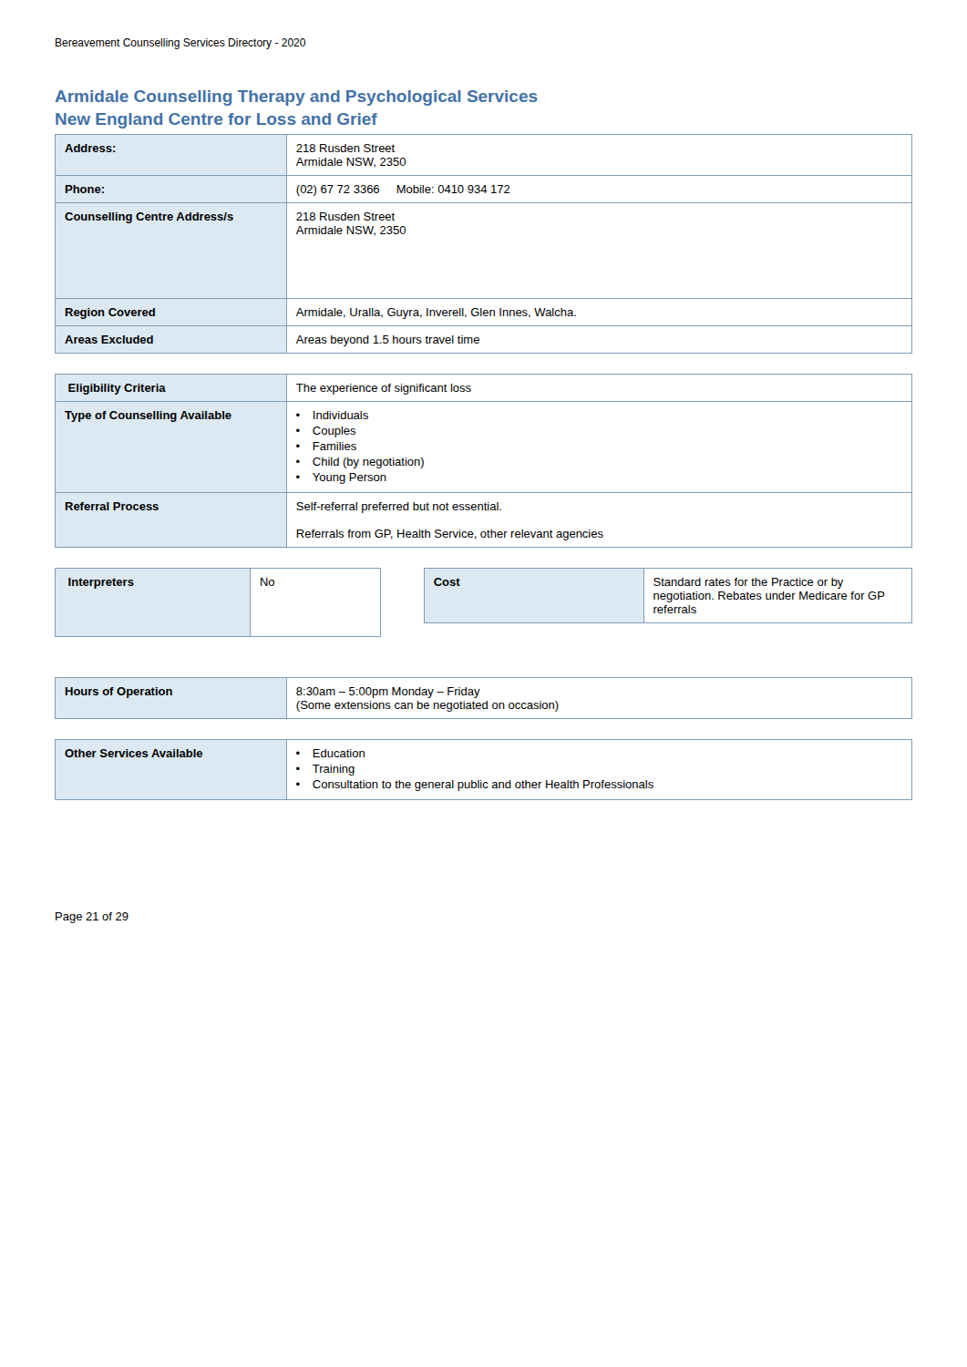Bereavement Counselling Services Directory - 2020
Armidale Counselling Therapy and Psychological ServicesNew England Centre for Loss and Grief
| Address: | 218 Rusden Street Armidale NSW, 2350 |
| Phone: | (02) 67 72 3366 Mobile: 0410 934 172 |
| Counselling Centre Address/s | 218 Rusden Street Armidale NSW, 2350 |
| Region Covered | Armidale, Uralla, Guyra, Inverell, Glen Innes, Walcha. |
| Areas Excluded | Areas beyond 1.5 hours travel time |
| Eligibility Criteria | The experience of significant loss |
| Type of Counselling Available | Individuals Couples Families Child (by negotiation) Young Person |
| Referral Process | Self-referral preferred but not essential. Referrals from GP, Health Service, other relevant agencies |
| / Interpreters / No / | | / Cost / Standard rates for the Practice or by negotiation. Rebates under Medicare for GP referrals / |
| Hours of Operation | 8:30am – 5:00pm Monday – Friday (Some extensions can be negotiated on occasion) |
| Other Services Available | Education Training Consultation to the general public and other Health Professionals |
Page 21 of 29